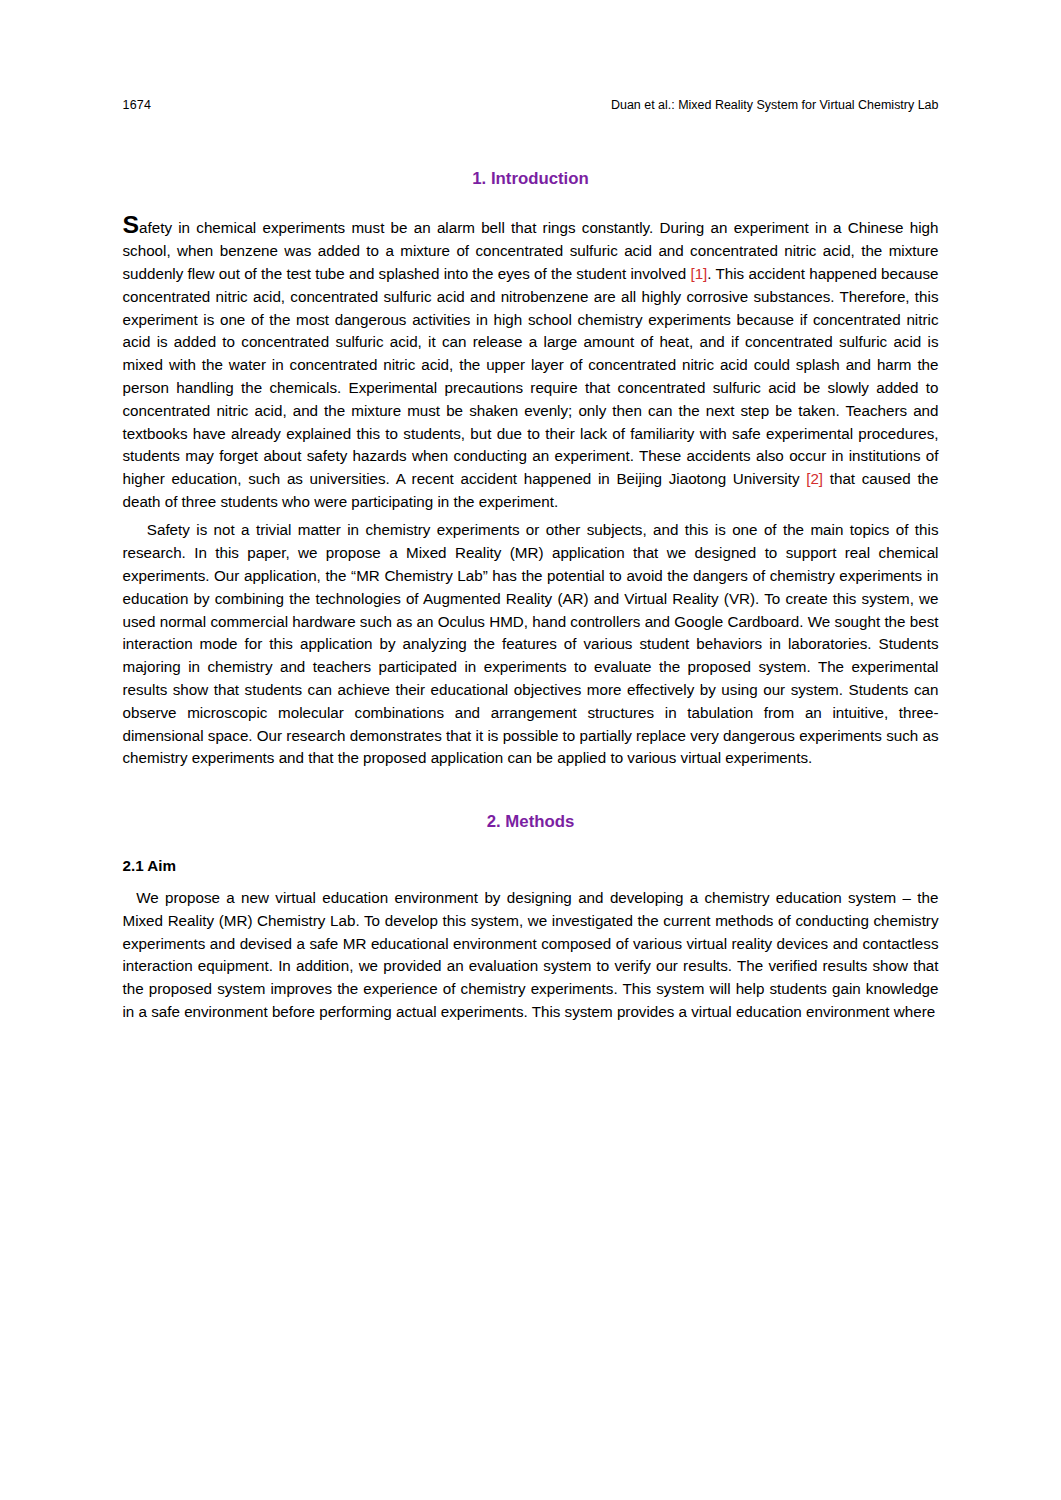1674 Duan et al.: Mixed Reality System for Virtual Chemistry Lab
1. Introduction
Safety in chemical experiments must be an alarm bell that rings constantly. During an experiment in a Chinese high school, when benzene was added to a mixture of concentrated sulfuric acid and concentrated nitric acid, the mixture suddenly flew out of the test tube and splashed into the eyes of the student involved [1]. This accident happened because concentrated nitric acid, concentrated sulfuric acid and nitrobenzene are all highly corrosive substances. Therefore, this experiment is one of the most dangerous activities in high school chemistry experiments because if concentrated nitric acid is added to concentrated sulfuric acid, it can release a large amount of heat, and if concentrated sulfuric acid is mixed with the water in concentrated nitric acid, the upper layer of concentrated nitric acid could splash and harm the person handling the chemicals. Experimental precautions require that concentrated sulfuric acid be slowly added to concentrated nitric acid, and the mixture must be shaken evenly; only then can the next step be taken. Teachers and textbooks have already explained this to students, but due to their lack of familiarity with safe experimental procedures, students may forget about safety hazards when conducting an experiment. These accidents also occur in institutions of higher education, such as universities. A recent accident happened in Beijing Jiaotong University [2] that caused the death of three students who were participating in the experiment.
Safety is not a trivial matter in chemistry experiments or other subjects, and this is one of the main topics of this research. In this paper, we propose a Mixed Reality (MR) application that we designed to support real chemical experiments. Our application, the “MR Chemistry Lab” has the potential to avoid the dangers of chemistry experiments in education by combining the technologies of Augmented Reality (AR) and Virtual Reality (VR). To create this system, we used normal commercial hardware such as an Oculus HMD, hand controllers and Google Cardboard. We sought the best interaction mode for this application by analyzing the features of various student behaviors in laboratories. Students majoring in chemistry and teachers participated in experiments to evaluate the proposed system. The experimental results show that students can achieve their educational objectives more effectively by using our system. Students can observe microscopic molecular combinations and arrangement structures in tabulation from an intuitive, three-dimensional space. Our research demonstrates that it is possible to partially replace very dangerous experiments such as chemistry experiments and that the proposed application can be applied to various virtual experiments.
2. Methods
2.1 Aim
We propose a new virtual education environment by designing and developing a chemistry education system – the Mixed Reality (MR) Chemistry Lab. To develop this system, we investigated the current methods of conducting chemistry experiments and devised a safe MR educational environment composed of various virtual reality devices and contactless interaction equipment. In addition, we provided an evaluation system to verify our results. The verified results show that the proposed system improves the experience of chemistry experiments. This system will help students gain knowledge in a safe environment before performing actual experiments. This system provides a virtual education environment where